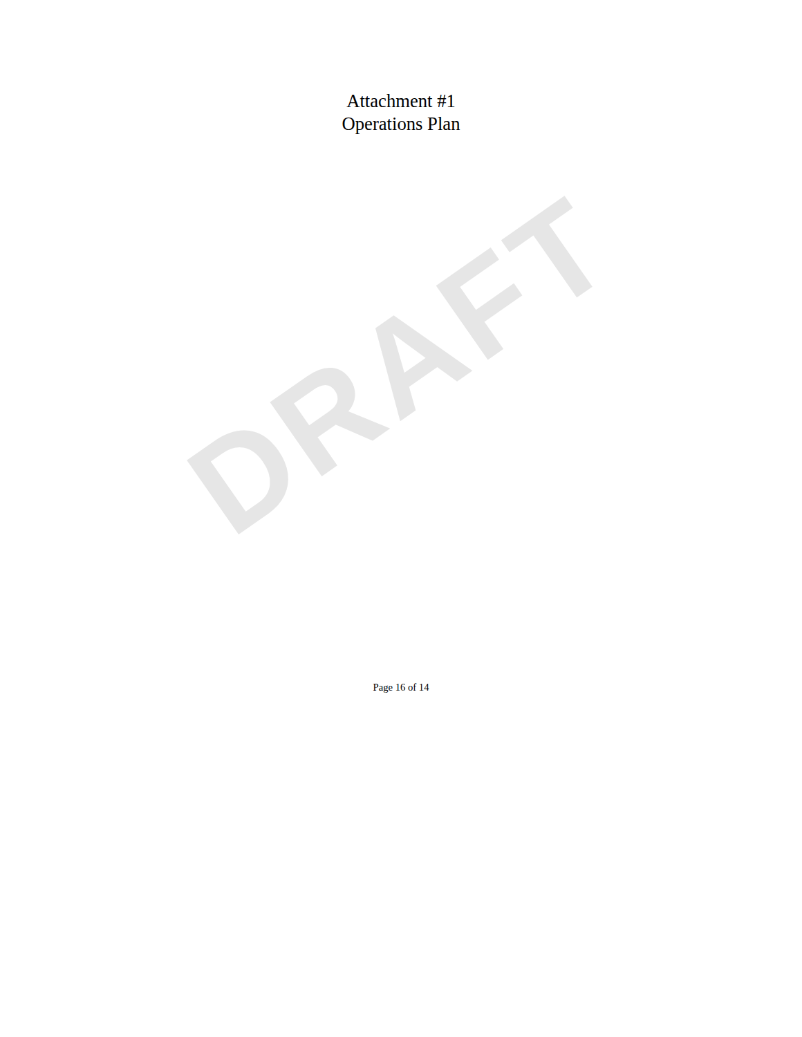DRAFT
Attachment #1
Operations Plan
Page 16 of 14